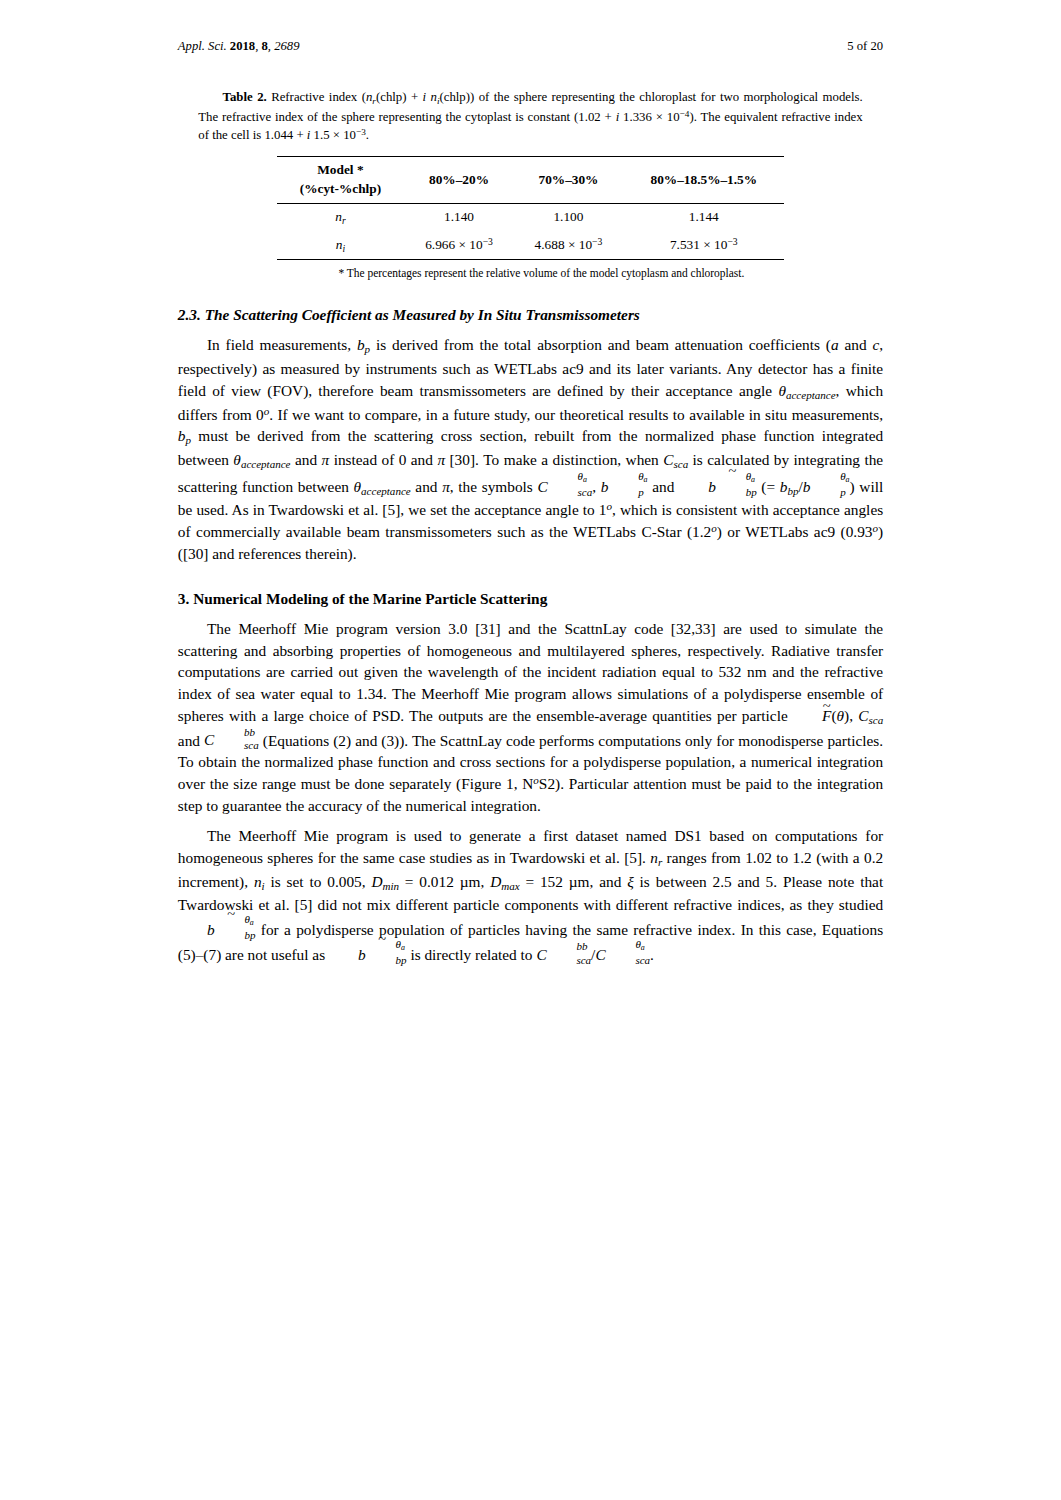Appl. Sci. 2018, 8, 2689 5 of 20
Table 2. Refractive index (nr(chlp) + i ni(chlp)) of the sphere representing the chloroplast for two morphological models. The refractive index of the sphere representing the cytoplast is constant (1.02 + i 1.336 × 10−4). The equivalent refractive index of the cell is 1.044 + i 1.5 × 10−3.
| Model * (%cyt-%chlp) | 80%–20% | 70%–30% | 80%–18.5%–1.5% |
| --- | --- | --- | --- |
| n r | 1.140 | 1.100 | 1.144 |
| n i | 6.966 × 10 −3 | 4.688 × 10 −3 | 7.531 × 10 −3 |
* The percentages represent the relative volume of the model cytoplasm and chloroplast.
2.3. The Scattering Coefficient as Measured by In Situ Transmissometers
In field measurements, bp is derived from the total absorption and beam attenuation coefficients (a and c, respectively) as measured by instruments such as WETLabs ac9 and its later variants. Any detector has a finite field of view (FOV), therefore beam transmissometers are defined by their acceptance angle θacceptance, which differs from 0o. If we want to compare, in a future study, our theoretical results to available in situ measurements, bp must be derived from the scattering cross section, rebuilt from the normalized phase function integrated between θacceptance and π instead of 0 and π [30]. To make a distinction, when Csca is calculated by integrating the scattering function between θacceptance and π, the symbols Cθa sca, bθa p and ~bθa bp (= bbp/bθa p) will be used. As in Twardowski et al. [5], we set the acceptance angle to 1o, which is consistent with acceptance angles of commercially available beam transmissometers such as the WETLabs C-Star (1.2o) or WETLabs ac9 (0.93o) ([30] and references therein).
3. Numerical Modeling of the Marine Particle Scattering
The Meerhoff Mie program version 3.0 [31] and the ScattnLay code [32,33] are used to simulate the scattering and absorbing properties of homogeneous and multilayered spheres, respectively. Radiative transfer computations are carried out given the wavelength of the incident radiation equal to 532 nm and the refractive index of sea water equal to 1.34. The Meerhoff Mie program allows simulations of a polydisperse ensemble of spheres with a large choice of PSD. The outputs are the ensemble-average quantities per particle ~F(θ), Csca and Cbb sca (Equations (2) and (3)). The ScattnLay code performs computations only for monodisperse particles. To obtain the normalized phase function and cross sections for a polydisperse population, a numerical integration over the size range must be done separately (Figure 1, NoS2). Particular attention must be paid to the integration step to guarantee the accuracy of the numerical integration.
The Meerhoff Mie program is used to generate a first dataset named DS1 based on computations for homogeneous spheres for the same case studies as in Twardowski et al. [5]. nr ranges from 1.02 to 1.2 (with a 0.2 increment), ni is set to 0.005, Dmin = 0.012 µm, Dmax = 152 µm, and ξ is between 2.5 and 5. Please note that Twardowski et al. [5] did not mix different particle components with different refractive indices, as they studied ~bθa bp for a polydisperse population of particles having the same refractive index. In this case, Equations (5)–(7) are not useful as ~bθa bp is directly related to Cbb sca/Cθa sca.